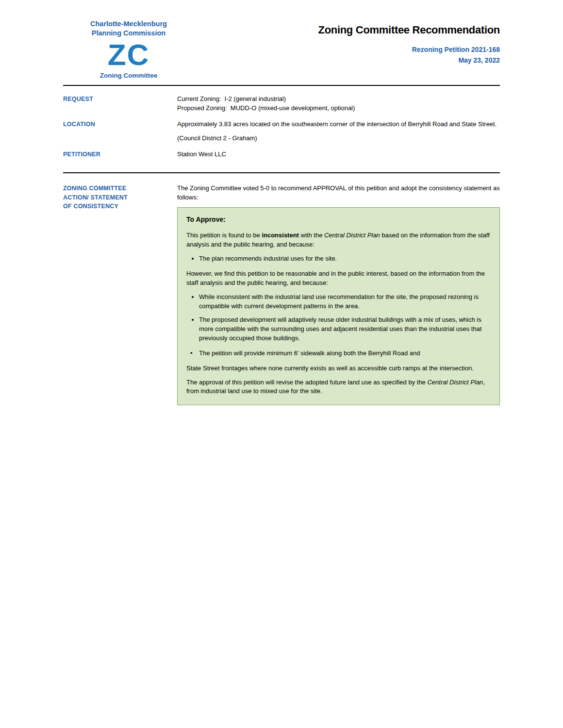Charlotte-Mecklenburg
Planning Commission
ZC
Zoning Committee
Zoning Committee Recommendation
Rezoning Petition 2021-168
May 23, 2022
| REQUEST | Current Zoning: I-2 (general industrial) Proposed Zoning: MUDD-O (mixed-use development, optional) |
| LOCATION | Approximately 3.83 acres located on the southeastern corner of the intersection of Berryhill Road and State Street. (Council District 2 - Graham) |
| PETITIONER | Station West LLC |
| ZONING COMMITTEE ACTION/ STATEMENT OF CONSISTENCY | The Zoning Committee voted 5-0 to recommend APPROVAL of this petition and adopt the consistency statement as follows: To Approve: This petition is found to be inconsistent with the Central District Plan based on the information from the staff analysis and the public hearing, and because: The plan recommends industrial uses for the site. However, we find this petition to be reasonable and in the public interest, based on the information from the staff analysis and the public hearing, and because: While inconsistent with the industrial land use recommendation for the site, the proposed rezoning is compatible with current development patterns in the area. The proposed development will adaptively reuse older industrial buildings with a mix of uses, which is more compatible with the surrounding uses and adjacent residential uses than the industrial uses that previously occupied those buildings. The petition will provide minimum 6’ sidewalk along both the Berryhill Road and State Street frontages where none currently exists as well as accessible curb ramps at the intersection. The approval of this petition will revise the adopted future land use as specified by the Central District Plan , from industrial land use to mixed use for the site. |